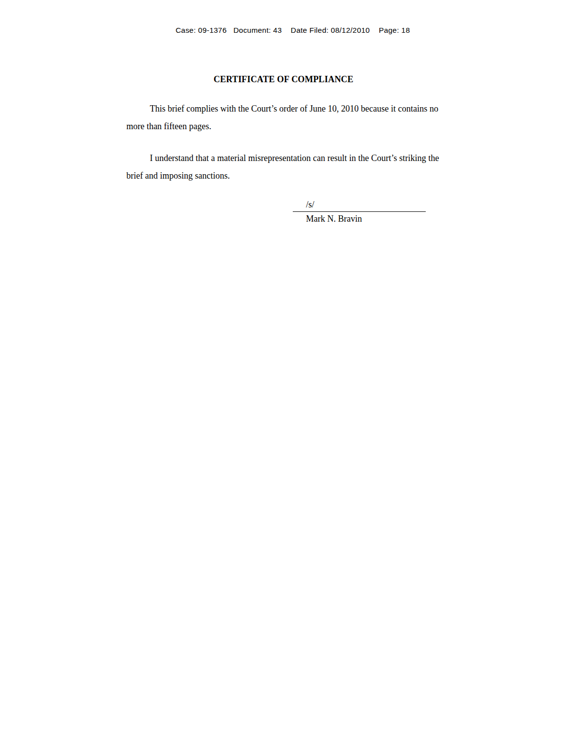Case: 09-1376 Document: 43 Date Filed: 08/12/2010 Page: 18
CERTIFICATE OF COMPLIANCE
This brief complies with the Court’s order of June 10, 2010 because it contains no more than fifteen pages.
I understand that a material misrepresentation can result in the Court’s striking the brief and imposing sanctions.
/s/ Mark N. Bravin